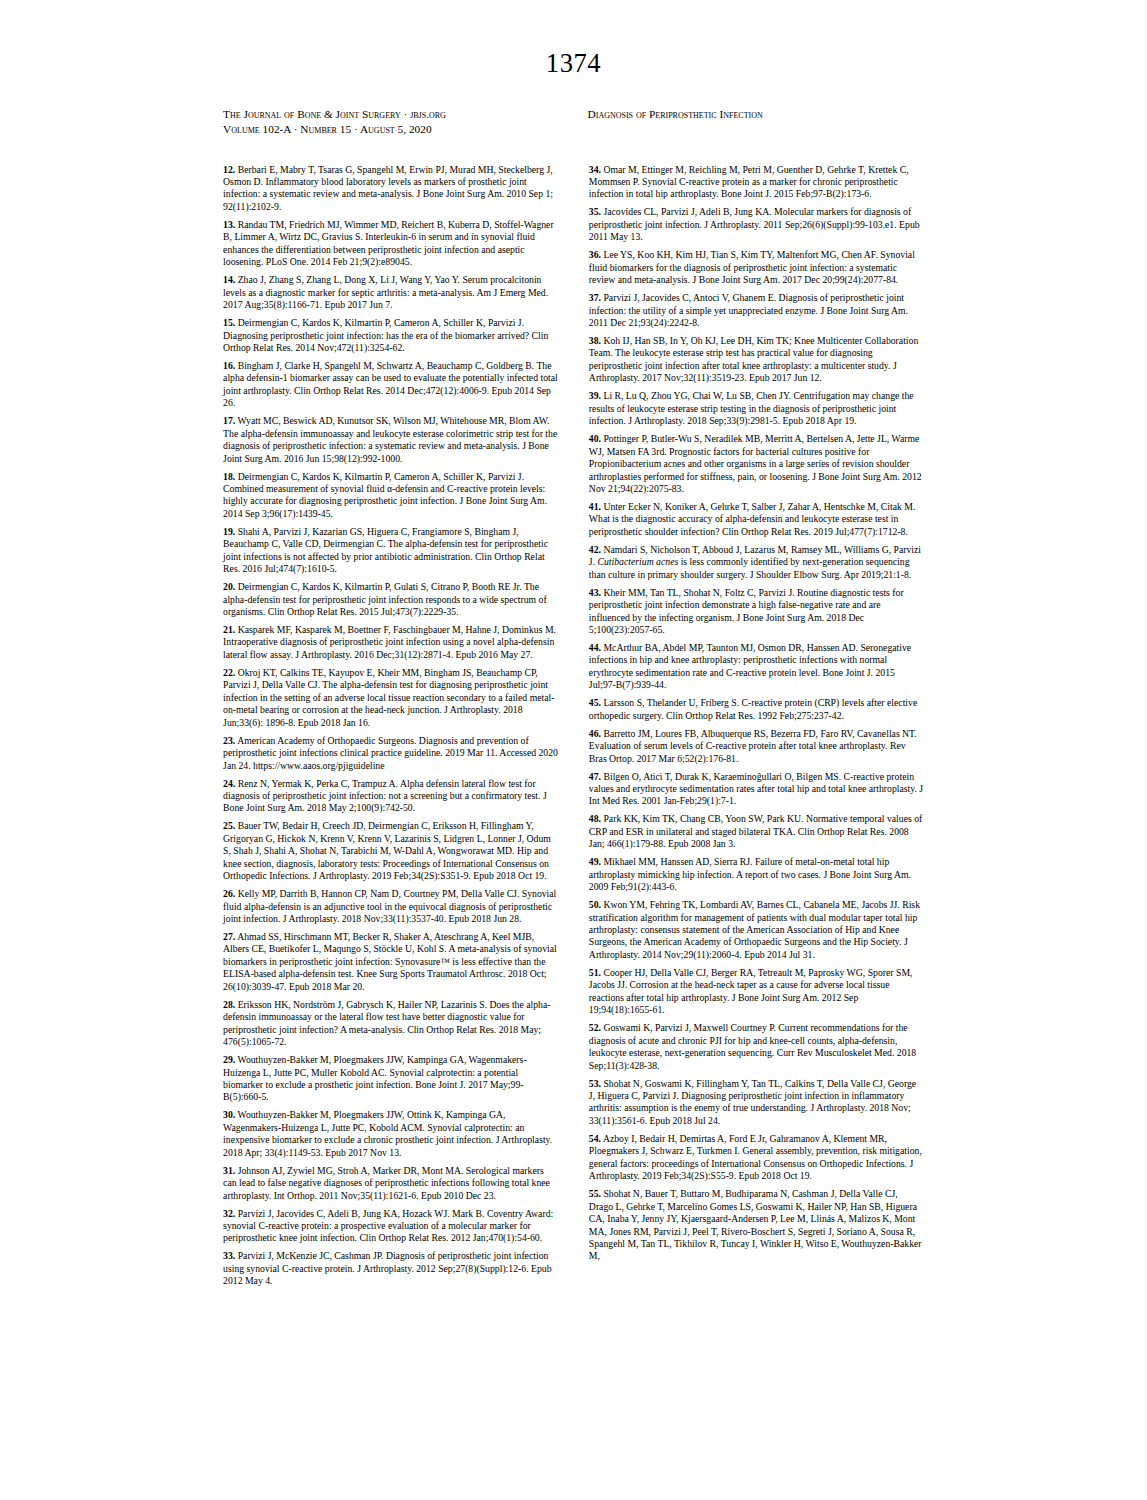1374
The Journal of Bone & Joint Surgery · jbjs.org
Volume 102-A · Number 15 · August 5, 2020
Diagnosis of Periprosthetic Infection
12. Berbari E, Mabry T, Tsaras G, Spangehl M, Erwin PJ, Murad MH, Steckelberg J, Osmon D. Inflammatory blood laboratory levels as markers of prosthetic joint infection: a systematic review and meta-analysis. J Bone Joint Surg Am. 2010 Sep 1; 92(11):2102-9.
13. Randau TM, Friedrich MJ, Wimmer MD, Reichert B, Kuberra D, Stoffel-Wagner B, Limmer A, Wirtz DC, Gravius S. Interleukin-6 in serum and in synovial fluid enhances the differentiation between periprosthetic joint infection and aseptic loosening. PLoS One. 2014 Feb 21;9(2):e89045.
14. Zhao J, Zhang S, Zhang L, Dong X, Li J, Wang Y, Yao Y. Serum procalcitonin levels as a diagnostic marker for septic arthritis: a meta-analysis. Am J Emerg Med. 2017 Aug;35(8):1166-71. Epub 2017 Jun 7.
15. Deirmengian C, Kardos K, Kilmartin P, Cameron A, Schiller K, Parvizi J. Diagnosing periprosthetic joint infection: has the era of the biomarker arrived? Clin Orthop Relat Res. 2014 Nov;472(11):3254-62.
16. Bingham J, Clarke H, Spangehl M, Schwartz A, Beauchamp C, Goldberg B. The alpha defensin-1 biomarker assay can be used to evaluate the potentially infected total joint arthroplasty. Clin Orthop Relat Res. 2014 Dec;472(12):4006-9. Epub 2014 Sep 26.
17. Wyatt MC, Beswick AD, Kunutsor SK, Wilson MJ, Whitehouse MR, Blom AW. The alpha-defensin immunoassay and leukocyte esterase colorimetric strip test for the diagnosis of periprosthetic infection: a systematic review and meta-analysis. J Bone Joint Surg Am. 2016 Jun 15;98(12):992-1000.
18. Deirmengian C, Kardos K, Kilmartin P, Cameron A, Schiller K, Parvizi J. Combined measurement of synovial fluid α-defensin and C-reactive protein levels: highly accurate for diagnosing periprosthetic joint infection. J Bone Joint Surg Am. 2014 Sep 3;96(17):1439-45.
19. Shahi A, Parvizi J, Kazarian GS, Higuera C, Frangiamore S, Bingham J, Beauchamp C, Valle CD, Deirmengian C. The alpha-defensin test for periprosthetic joint infections is not affected by prior antibiotic administration. Clin Orthop Relat Res. 2016 Jul;474(7):1610-5.
20. Deirmengian C, Kardos K, Kilmartin P, Gulati S, Citrano P, Booth RE Jr. The alpha-defensin test for periprosthetic joint infection responds to a wide spectrum of organisms. Clin Orthop Relat Res. 2015 Jul;473(7):2229-35.
21. Kasparek MF, Kasparek M, Boettner F, Faschingbauer M, Hahne J, Dominkus M. Intraoperative diagnosis of periprosthetic joint infection using a novel alpha-defensin lateral flow assay. J Arthroplasty. 2016 Dec;31(12):2871-4. Epub 2016 May 27.
22. Okroj KT, Calkins TE, Kayupov E, Kheir MM, Bingham JS, Beauchamp CP, Parvizi J, Della Valle CJ. The alpha-defensin test for diagnosing periprosthetic joint infection in the setting of an adverse local tissue reaction secondary to a failed metal-on-metal bearing or corrosion at the head-neck junction. J Arthroplasty. 2018 Jun;33(6): 1896-8. Epub 2018 Jan 16.
23. American Academy of Orthopaedic Surgeons. Diagnosis and prevention of periprosthetic joint infections clinical practice guideline. 2019 Mar 11. Accessed 2020 Jan 24. https://www.aaos.org/pjiguideline
24. Renz N, Yermak K, Perka C, Trampuz A. Alpha defensin lateral flow test for diagnosis of periprosthetic joint infection: not a screening but a confirmatory test. J Bone Joint Surg Am. 2018 May 2;100(9):742-50.
25. Bauer TW, Bedair H, Creech JD, Deirmengian C, Eriksson H, Fillingham Y, Grigoryan G, Hickok N, Krenn V, Krenn V, Lazarinis S, Lidgren L, Lonner J, Odum S, Shah J, Shahi A, Shohat N, Tarabichi M, W-Dahl A, Wongworawat MD. Hip and knee section, diagnosis, laboratory tests: Proceedings of International Consensus on Orthopedic Infections. J Arthroplasty. 2019 Feb;34(2S):S351-9. Epub 2018 Oct 19.
26. Kelly MP, Darrith B, Hannon CP, Nam D, Courtney PM, Della Valle CJ. Synovial fluid alpha-defensin is an adjunctive tool in the equivocal diagnosis of periprosthetic joint infection. J Arthroplasty. 2018 Nov;33(11):3537-40. Epub 2018 Jun 28.
27. Ahmad SS, Hirschmann MT, Becker R, Shaker A, Ateschrang A, Keel MJB, Albers CE, Buetikofer L, Maqungo S, Stöckle U, Kohl S. A meta-analysis of synovial biomarkers in periprosthetic joint infection: Synovasure™ is less effective than the ELISA-based alpha-defensin test. Knee Surg Sports Traumatol Arthrosc. 2018 Oct; 26(10):3039-47. Epub 2018 Mar 20.
28. Eriksson HK, Nordström J, Gabrysch K, Hailer NP, Lazarinis S. Does the alpha-defensin immunoassay or the lateral flow test have better diagnostic value for periprosthetic joint infection? A meta-analysis. Clin Orthop Relat Res. 2018 May; 476(5):1065-72.
29. Wouthuyzen-Bakker M, Ploegmakers JJW, Kampinga GA, Wagenmakers-Huizenga L, Jutte PC, Muller Kobold AC. Synovial calprotectin: a potential biomarker to exclude a prosthetic joint infection. Bone Joint J. 2017 May;99-B(5):660-5.
30. Wouthuyzen-Bakker M, Ploegmakers JJW, Ottink K, Kampinga GA, Wagenmakers-Huizenga L, Jutte PC, Kobold ACM. Synovial calprotectin: an inexpensive biomarker to exclude a chronic prosthetic joint infection. J Arthroplasty. 2018 Apr; 33(4):1149-53. Epub 2017 Nov 13.
31. Johnson AJ, Zywiel MG, Stroh A, Marker DR, Mont MA. Serological markers can lead to false negative diagnoses of periprosthetic infections following total knee arthroplasty. Int Orthop. 2011 Nov;35(11):1621-6. Epub 2010 Dec 23.
32. Parvizi J, Jacovides C, Adeli B, Jung KA, Hozack WJ. Mark B. Coventry Award: synovial C-reactive protein: a prospective evaluation of a molecular marker for periprosthetic knee joint infection. Clin Orthop Relat Res. 2012 Jan;470(1):54-60.
33. Parvizi J, McKenzie JC, Cashman JP. Diagnosis of periprosthetic joint infection using synovial C-reactive protein. J Arthroplasty. 2012 Sep;27(8)(Suppl):12-6. Epub 2012 May 4.
34. Omar M, Ettinger M, Reichling M, Petri M, Guenther D, Gehrke T, Krettek C, Mommsen P. Synovial C-reactive protein as a marker for chronic periprosthetic infection in total hip arthroplasty. Bone Joint J. 2015 Feb;97-B(2):173-6.
35. Jacovides CL, Parvizi J, Adeli B, Jung KA. Molecular markers for diagnosis of periprosthetic joint infection. J Arthroplasty. 2011 Sep;26(6)(Suppl):99-103.e1. Epub 2011 May 13.
36. Lee YS, Koo KH, Kim HJ, Tian S, Kim TY, Maltenfort MG, Chen AF. Synovial fluid biomarkers for the diagnosis of periprosthetic joint infection: a systematic review and meta-analysis. J Bone Joint Surg Am. 2017 Dec 20;99(24):2077-84.
37. Parvizi J, Jacovides C, Antoci V, Ghanem E. Diagnosis of periprosthetic joint infection: the utility of a simple yet unappreciated enzyme. J Bone Joint Surg Am. 2011 Dec 21;93(24):2242-8.
38. Koh IJ, Han SB, In Y, Oh KJ, Lee DH, Kim TK; Knee Multicenter Collaboration Team. The leukocyte esterase strip test has practical value for diagnosing periprosthetic joint infection after total knee arthroplasty: a multicenter study. J Arthroplasty. 2017 Nov;32(11):3519-23. Epub 2017 Jun 12.
39. Li R, Lu Q, Zhou YG, Chai W, Lu SB, Chen JY. Centrifugation may change the results of leukocyte esterase strip testing in the diagnosis of periprosthetic joint infection. J Arthroplasty. 2018 Sep;33(9):2981-5. Epub 2018 Apr 19.
40. Pottinger P, Butler-Wu S, Neradilek MB, Merritt A, Bertelsen A, Jette JL, Warme WJ, Matsen FA 3rd. Prognostic factors for bacterial cultures positive for Propionibacterium acnes and other organisms in a large series of revision shoulder arthroplasties performed for stiffness, pain, or loosening. J Bone Joint Surg Am. 2012 Nov 21;94(22):2075-83.
41. Unter Ecker N, Koniker A, Gehrke T, Salber J, Zahar A, Hentschke M, Citak M. What is the diagnostic accuracy of alpha-defensin and leukocyte esterase test in periprosthetic shoulder infection? Clin Orthop Relat Res. 2019 Jul;477(7):1712-8.
42. Namdari S, Nicholson T, Abboud J, Lazarus M, Ramsey ML, Williams G, Parvizi J. Cutibacterium acnes is less commonly identified by next-generation sequencing than culture in primary shoulder surgery. J Shoulder Elbow Surg. Apr 2019;21:1-8.
43. Kheir MM, Tan TL, Shohat N, Foltz C, Parvizi J. Routine diagnostic tests for periprosthetic joint infection demonstrate a high false-negative rate and are influenced by the infecting organism. J Bone Joint Surg Am. 2018 Dec 5;100(23):2057-65.
44. McArthur BA, Abdel MP, Taunton MJ, Osmon DR, Hanssen AD. Seronegative infections in hip and knee arthroplasty: periprosthetic infections with normal erythrocyte sedimentation rate and C-reactive protein level. Bone Joint J. 2015 Jul;97-B(7):939-44.
45. Larsson S, Thelander U, Friberg S. C-reactive protein (CRP) levels after elective orthopedic surgery. Clin Orthop Relat Res. 1992 Feb;275:237-42.
46. Barretto JM, Loures FB, Albuquerque RS, Bezerra FD, Faro RV, Cavanellas NT. Evaluation of serum levels of C-reactive protein after total knee arthroplasty. Rev Bras Ortop. 2017 Mar 6;52(2):176-81.
47. Bilgen O, Atici T, Durak K, Karaeminoğullari O, Bilgen MS. C-reactive protein values and erythrocyte sedimentation rates after total hip and total knee arthroplasty. J Int Med Res. 2001 Jan-Feb;29(1):7-1.
48. Park KK, Kim TK, Chang CB, Yoon SW, Park KU. Normative temporal values of CRP and ESR in unilateral and staged bilateral TKA. Clin Orthop Relat Res. 2008 Jan; 466(1):179-88. Epub 2008 Jan 3.
49. Mikhael MM, Hanssen AD, Sierra RJ. Failure of metal-on-metal total hip arthroplasty mimicking hip infection. A report of two cases. J Bone Joint Surg Am. 2009 Feb;91(2):443-6.
50. Kwon YM, Fehring TK, Lombardi AV, Barnes CL, Cabanela ME, Jacobs JJ. Risk stratification algorithm for management of patients with dual modular taper total hip arthroplasty: consensus statement of the American Association of Hip and Knee Surgeons, the American Academy of Orthopaedic Surgeons and the Hip Society. J Arthroplasty. 2014 Nov;29(11):2060-4. Epub 2014 Jul 31.
51. Cooper HJ, Della Valle CJ, Berger RA, Tetreault M, Paprosky WG, Sporer SM, Jacobs JJ. Corrosion at the head-neck taper as a cause for adverse local tissue reactions after total hip arthroplasty. J Bone Joint Surg Am. 2012 Sep 19;94(18):1655-61.
52. Goswami K, Parvizi J, Maxwell Courtney P. Current recommendations for the diagnosis of acute and chronic PJI for hip and knee-cell counts, alpha-defensin, leukocyte esterase, next-generation sequencing. Curr Rev Musculoskelet Med. 2018 Sep;11(3):428-38.
53. Shohat N, Goswami K, Fillingham Y, Tan TL, Calkins T, Della Valle CJ, George J, Higuera C, Parvizi J. Diagnosing periprosthetic joint infection in inflammatory arthritis: assumption is the enemy of true understanding. J Arthroplasty. 2018 Nov; 33(11):3561-6. Epub 2018 Jul 24.
54. Azboy I, Bedair H, Demirtas A, Ford E Jr, Gahramanov A, Klement MR, Ploegmakers J, Schwarz E, Turkmen I. General assembly, prevention, risk mitigation, general factors: proceedings of International Consensus on Orthopedic Infections. J Arthroplasty. 2019 Feb;34(2S):S55-9. Epub 2018 Oct 19.
55. Shohat N, Bauer T, Buttaro M, Budhiparama N, Cashman J, Della Valle CJ, Drago L, Gehrke T, Marcelino Gomes LS, Goswami K, Hailer NP, Han SB, Higuera CA, Inaba Y, Jenny JY, Kjaersgaard-Andersen P, Lee M, Llinás A, Malizos K, Mont MA, Jones RM, Parvizi J, Peel T, Rivero-Boschert S, Segreti J, Soriano A, Sousa R, Spangehl M, Tan TL, Tikhilov R, Tuncay I, Winkler H, Witso E, Wouthuyzen-Bakker M,